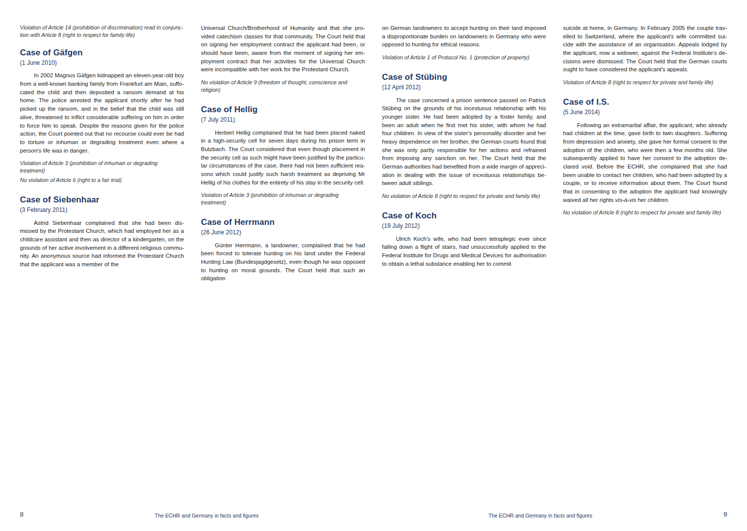Violation of Article 14 (prohibition of discrimination) read in conjunction with Article 8 (right to respect for family life)
Case of Gäfgen
(1 June 2010)
In 2002 Magnus Gäfgen kidnapped an eleven-year-old boy from a well-known banking family from Frankfurt am Main, suffocated the child and then deposited a ransom demand at his home. The police arrested the applicant shortly after he had picked up the ransom, and in the belief that the child was still alive, threatened to inflict considerable suffering on him in order to force him to speak. Despite the reasons given for the police action, the Court pointed out that no recourse could ever be had to torture or inhuman or degrading treatment even where a person's life was in danger.
Violation of Article 3 (prohibition of inhuman or degrading treatment)
No violation of Article 6 (right to a fair trial)
Case of Siebenhaar
(3 February 2011)
Astrid Siebenhaar complained that she had been dismissed by the Protestant Church, which had employed her as a childcare assistant and then as director of a kindergarten, on the grounds of her active involvement in a different religious community. An anonymous source had informed the Protestant Church that the applicant was a member of the
Universal Church/Brotherhood of Humanity and that she provided catechism classes for that community. The Court held that on signing her employment contract the applicant had been, or should have been, aware from the moment of signing her employment contract that her activities for the Universal Church were incompatible with her work for the Protestant Church.
No violation of Article 9 (freedom of thought, conscience and religion)
Case of Hellig
(7 July 2011)
Herbert Hellig complained that he had been placed naked in a high-security cell for seven days during his prison term in Butzbach. The Court considered that even though placement in the security cell as such might have been justified by the particular circumstances of the case, there had not been sufficient reasons which could justify such harsh treatment as depriving Mr Hellig of his clothes for the entirety of his stay in the security cell.
Violation of Article 3 (prohibition of inhuman or degrading treatment)
Case of Herrmann
(26 June 2012)
Günter Herrmann, a landowner, complained that he had been forced to tolerate hunting on his land under the Federal Hunting Law (Bundesjagdgesetz), even though he was opposed to hunting on moral grounds. The Court held that such an obligation
on German landowners to accept hunting on their land imposed a disproportionate burden on landowners in Germany who were opposed to hunting for ethical reasons.
Violation of Article 1 of Protocol No. 1 (protection of property)
Case of Stübing
(12 April 2012)
The case concerned a prison sentence passed on Patrick Stübing on the grounds of his incestuous relationship with his younger sister. He had been adopted by a foster family, and been an adult when he first met his sister, with whom he had four children. In view of the sister's personality disorder and her heavy dependence on her brother, the German courts found that she was only partly responsible for her actions and refrained from imposing any sanction on her. The Court held that the German authorities had benefited from a wide margin of appreciation in dealing with the issue of incestuous relationships between adult siblings.
No violation of Article 8 (right to respect for private and family life)
Case of Koch
(19 July 2012)
Ulrich Koch's wife, who had been tetraplegic ever since falling down a flight of stairs, had unsuccessfully applied to the Federal Institute for Drugs and Medical Devices for authorisation to obtain a lethal substance enabling her to commit
suicide at home, in Germany. In February 2005 the couple travelled to Switzerland, where the applicant's wife committed suicide with the assistance of an organisation. Appeals lodged by the applicant, now a widower, against the Federal Institute's decisions were dismissed. The Court held that the German courts ought to have considered the applicant's appeals.
Violation of Article 8 (right to respect for private and family life)
Case of I.S.
(5 June 2014)
Following an extramarital affair, the applicant, who already had children at the time, gave birth to twin daughters. Suffering from depression and anxiety, she gave her formal consent to the adoption of the children, who were then a few months old. She subsequently applied to have her consent to the adoption declared void. Before the ECHR, she complained that she had been unable to contact her children, who had been adopted by a couple, or to receive information about them. The Court found that in consenting to the adoption the applicant had knowingly waived all her rights vis-à-vis her children.
No violation of Article 8 (right to respect for private and family life)
8
The ECHR and Germany in facts and figures
The ECHR and Germany in facts and figures
9